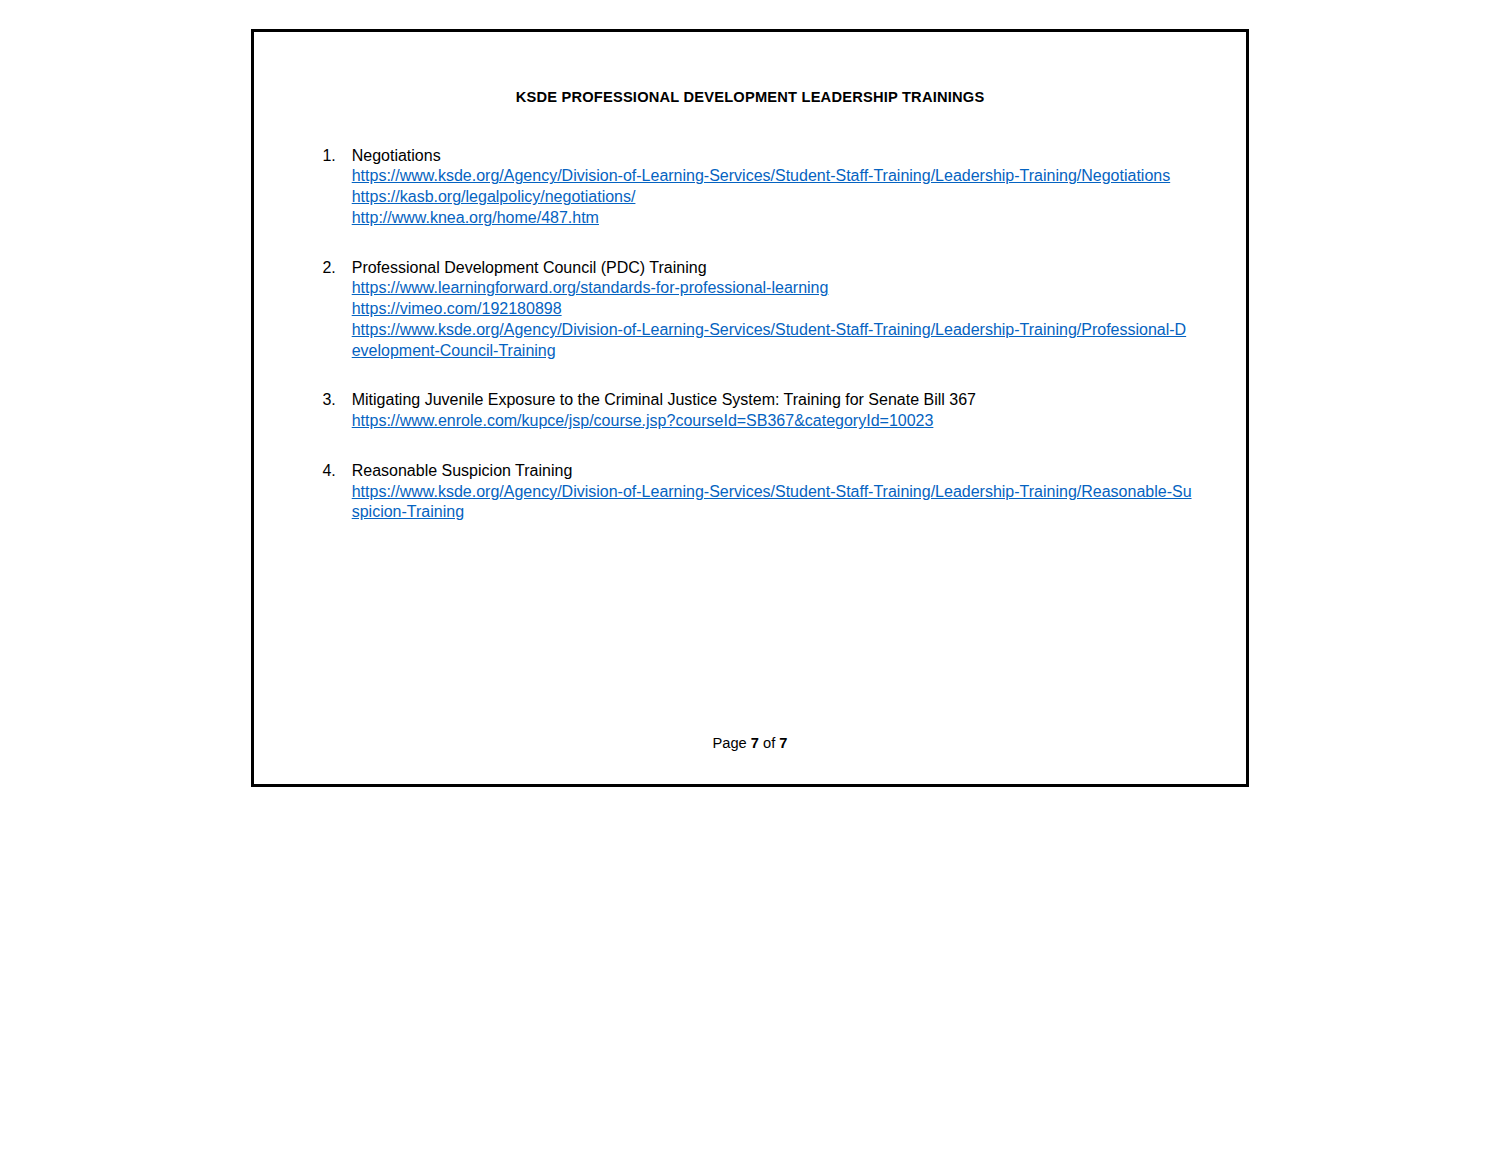KSDE PROFESSIONAL DEVELOPMENT LEADERSHIP TRAININGS
Negotiations https://www.ksde.org/Agency/Division-of-Learning-Services/Student-Staff-Training/Leadership-Training/Negotiations https://kasb.org/legalpolicy/negotiations/ http://www.knea.org/home/487.htm
Professional Development Council (PDC) Training https://www.learningforward.org/standards-for-professional-learning https://vimeo.com/192180898 https://www.ksde.org/Agency/Division-of-Learning-Services/Student-Staff-Training/Leadership-Training/Professional-Development-Council-Training
Mitigating Juvenile Exposure to the Criminal Justice System: Training for Senate Bill 367 https://www.enrole.com/kupce/jsp/course.jsp?courseId=SB367&categoryId=10023
Reasonable Suspicion Training https://www.ksde.org/Agency/Division-of-Learning-Services/Student-Staff-Training/Leadership-Training/Reasonable-Suspicion-Training
Page 7 of 7